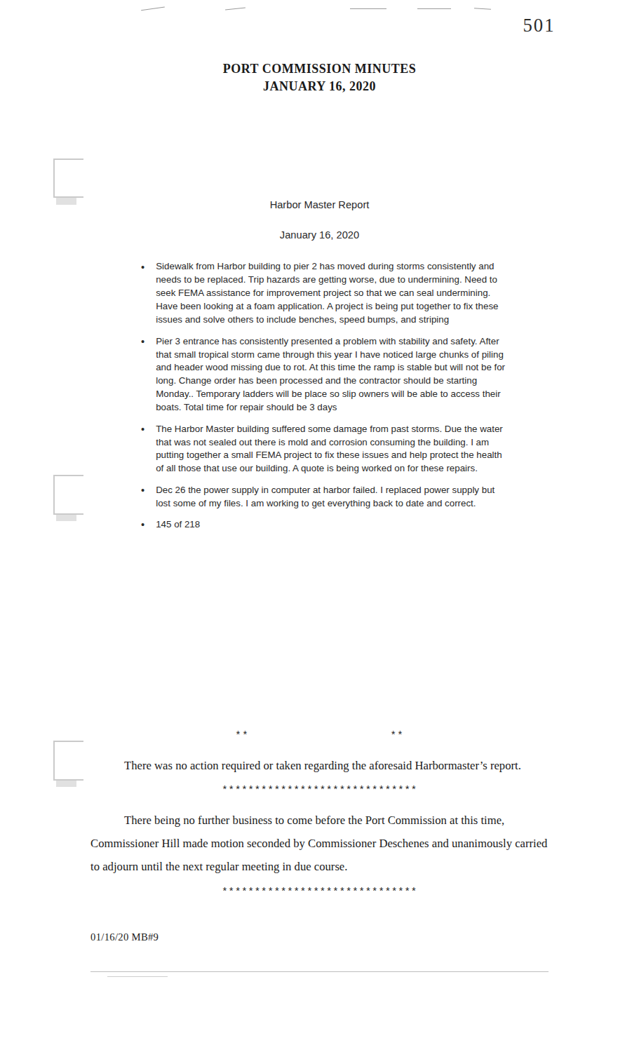501
PORT COMMISSION MINUTES
JANUARY 16, 2020
Harbor Master Report
January 16, 2020
Sidewalk from Harbor building to pier 2 has moved during storms consistently and needs to be replaced. Trip hazards are getting worse, due to undermining. Need to seek FEMA assistance for improvement project so that we can seal undermining. Have been looking at a foam application. A project is being put together to fix these issues and solve others to include benches, speed bumps, and striping
Pier 3 entrance has consistently presented a problem with stability and safety. After that small tropical storm came through this year I have noticed large chunks of piling and header wood missing due to rot. At this time the ramp is stable but will not be for long. Change order has been processed and the contractor should be starting Monday.. Temporary ladders will be place so slip owners will be able to access their boats. Total time for repair should be 3 days
The Harbor Master building suffered some damage from past storms. Due the water that was not sealed out there is mold and corrosion consuming the building. I am putting together a small FEMA project to fix these issues and help protect the health of all those that use our building. A quote is being worked on for these repairs.
Dec 26 the power supply in computer at harbor failed. I replaced power supply but lost some of my files. I am working to get everything back to date and correct.
145 of 218
** **
There was no action required or taken regarding the aforesaid Harbormaster’s report.
******************************
There being no further business to come before the Port Commission at this time, Commissioner Hill made motion seconded by Commissioner Deschenes and unanimously carried to adjourn until the next regular meeting in due course.
******************************
01/16/20 MB#9